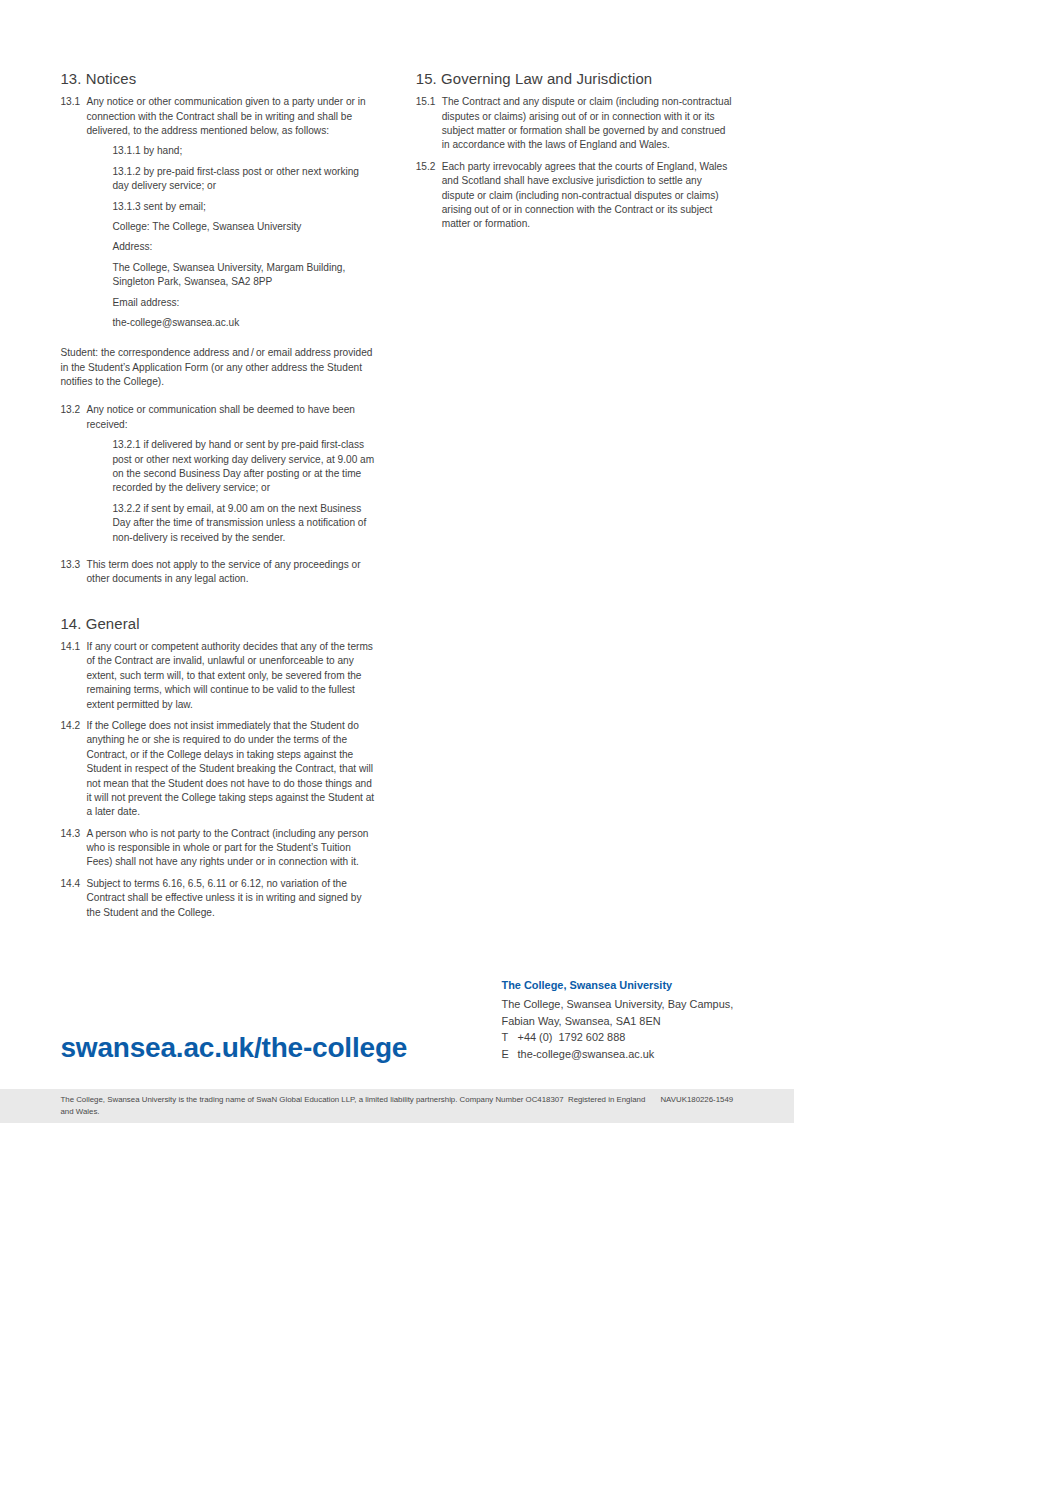13. Notices
13.1
Any notice or other communication given to a party under or in connection with the Contract shall be in writing and shall be delivered, to the address mentioned below, as follows:
13.1.1 by hand;
13.1.2 by pre-paid first-class post or other next working day delivery service; or
13.1.3 sent by email;
College: The College, Swansea University
Address:
The College, Swansea University, Margam Building, Singleton Park, Swansea, SA2 8PP
Email address:
the-college@swansea.ac.uk
Student: the correspondence address and / or email address provided in the Student’s Application Form (or any other address the Student notifies to the College).
13.2
Any notice or communication shall be deemed to have been received:
13.2.1 if delivered by hand or sent by pre-paid first-class post or other next working day delivery service, at 9.00 am on the second Business Day after posting or at the time recorded by the delivery service; or
13.2.2 if sent by email, at 9.00 am on the next Business Day after the time of transmission unless a notification of non-delivery is received by the sender.
13.3
This term does not apply to the service of any proceedings or other documents in any legal action.
14. General
14.1
If any court or competent authority decides that any of the terms of the Contract are invalid, unlawful or unenforceable to any extent, such term will, to that extent only, be severed from the remaining terms, which will continue to be valid to the fullest extent permitted by law.
14.2
If the College does not insist immediately that the Student do anything he or she is required to do under the terms of the Contract, or if the College delays in taking steps against the Student in respect of the Student breaking the Contract, that will not mean that the Student does not have to do those things and it will not prevent the College taking steps against the Student at a later date.
14.3
A person who is not party to the Contract (including any person who is responsible in whole or part for the Student’s Tuition Fees) shall not have any rights under or in connection with it.
14.4
Subject to terms 6.16, 6.5, 6.11 or 6.12, no variation of the Contract shall be effective unless it is in writing and signed by the Student and the College.
15. Governing Law and Jurisdiction
15.1
The Contract and any dispute or claim (including non-contractual disputes or claims) arising out of or in connection with it or its subject matter or formation shall be governed by and construed in accordance with the laws of England and Wales.
15.2
Each party irrevocably agrees that the courts of England, Wales and Scotland shall have exclusive jurisdiction to settle any dispute or claim (including non-contractual disputes or claims) arising out of or in connection with the Contract or its subject matter or formation.
swansea.ac.uk/the-college
The College, Swansea University The College, Swansea University, Bay Campus,
Fabian Way, Swansea, SA1 8EN
T+44 (0) 1792 602 888
Ethe-college@swansea.ac.uk
The College, Swansea University is the trading name of SwaN Global Education LLP, a limited liability partnership. Company Number OC418307 Registered in England and Wales. NAVUK180226-1549